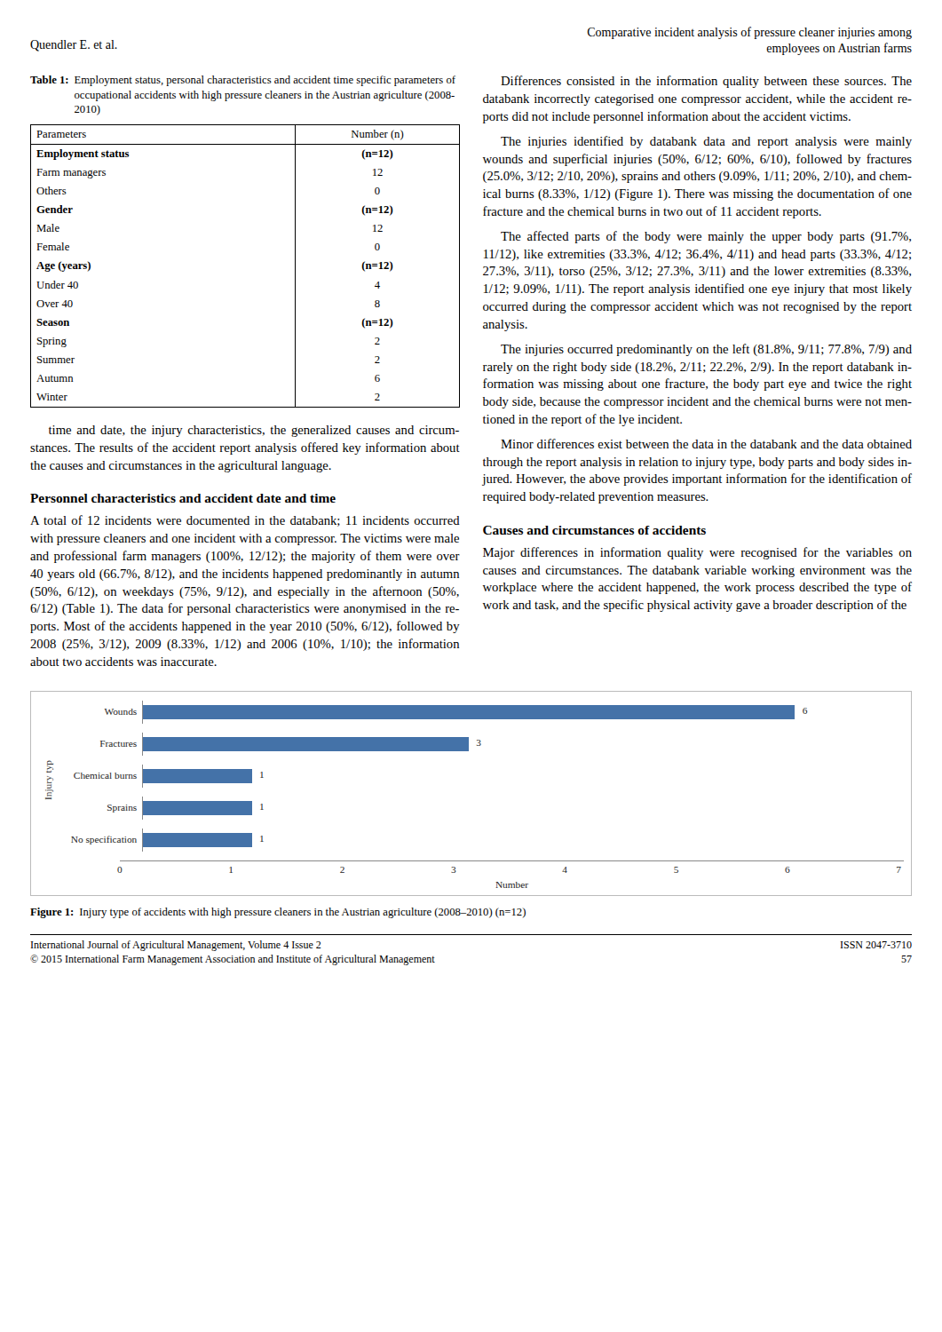Quendler E. et al.
Comparative incident analysis of pressure cleaner injuries among
employees on Austrian farms
Table 1: Employment status, personal characteristics and accident time specific parameters of occupational accidents with high pressure cleaners in the Austrian agriculture (2008-2010)
| Parameters | Number (n) |
| --- | --- |
| Employment status | (n=12) |
| Farm managers | 12 |
| Others | 0 |
| Gender | (n=12) |
| Male | 12 |
| Female | 0 |
| Age (years) | (n=12) |
| Under 40 | 4 |
| Over 40 | 8 |
| Season | (n=12) |
| Spring | 2 |
| Summer | 2 |
| Autumn | 6 |
| Winter | 2 |
time and date, the injury characteristics, the generalized causes and circumstances. The results of the accident report analysis offered key information about the causes and circumstances in the agricultural language.
Personnel characteristics and accident date and time
A total of 12 incidents were documented in the databank; 11 incidents occurred with pressure cleaners and one incident with a compressor. The victims were male and professional farm managers (100%, 12/12); the majority of them were over 40 years old (66.7%, 8/12), and the incidents happened predominantly in autumn (50%, 6/12), on weekdays (75%, 9/12), and especially in the afternoon (50%, 6/12) (Table 1). The data for personal characteristics were anonymised in the reports. Most of the accidents happened in the year 2010 (50%, 6/12), followed by 2008 (25%, 3/12), 2009 (8.33%, 1/12) and 2006 (10%, 1/10); the information about two accidents was inaccurate.
Differences consisted in the information quality between these sources. The databank incorrectly categorised one compressor accident, while the accident reports did not include personnel information about the accident victims.
The injuries identified by databank data and report analysis were mainly wounds and superficial injuries (50%, 6/12; 60%, 6/10), followed by fractures (25.0%, 3/12; 2/10, 20%), sprains and others (9.09%, 1/11; 20%, 2/10), and chemical burns (8.33%, 1/12) (Figure 1). There was missing the documentation of one fracture and the chemical burns in two out of 11 accident reports.
The affected parts of the body were mainly the upper body parts (91.7%, 11/12), like extremities (33.3%, 4/12; 36.4%, 4/11) and head parts (33.3%, 4/12; 27.3%, 3/11), torso (25%, 3/12; 27.3%, 3/11) and the lower extremities (8.33%, 1/12; 9.09%, 1/11). The report analysis identified one eye injury that most likely occurred during the compressor accident which was not recognised by the report analysis.
The injuries occurred predominantly on the left (81.8%, 9/11; 77.8%, 7/9) and rarely on the right body side (18.2%, 2/11; 22.2%, 2/9). In the report databank information was missing about one fracture, the body part eye and twice the right body side, because the compressor incident and the chemical burns were not mentioned in the report of the lye incident.
Minor differences exist between the data in the databank and the data obtained through the report analysis in relation to injury type, body parts and body sides injured. However, the above provides important information for the identification of required body-related prevention measures.
Causes and circumstances of accidents
Major differences in information quality were recognised for the variables on causes and circumstances. The databank variable working environment was the workplace where the accident happened, the work process described the type of work and task, and the specific physical activity gave a broader description of the
Injury typ
Wounds
6
Fractures
3
Chemical burns
1
Sprains
1
No specification
1
0
1
2
3
4
5
6
7
Number
Figure 1: Injury type of accidents with high pressure cleaners in the Austrian agriculture (2008–2010) (n=12)
International Journal of Agricultural Management, Volume 4 Issue 2
© 2015 International Farm Management Association and Institute of Agricultural Management
ISSN 2047-3710
57